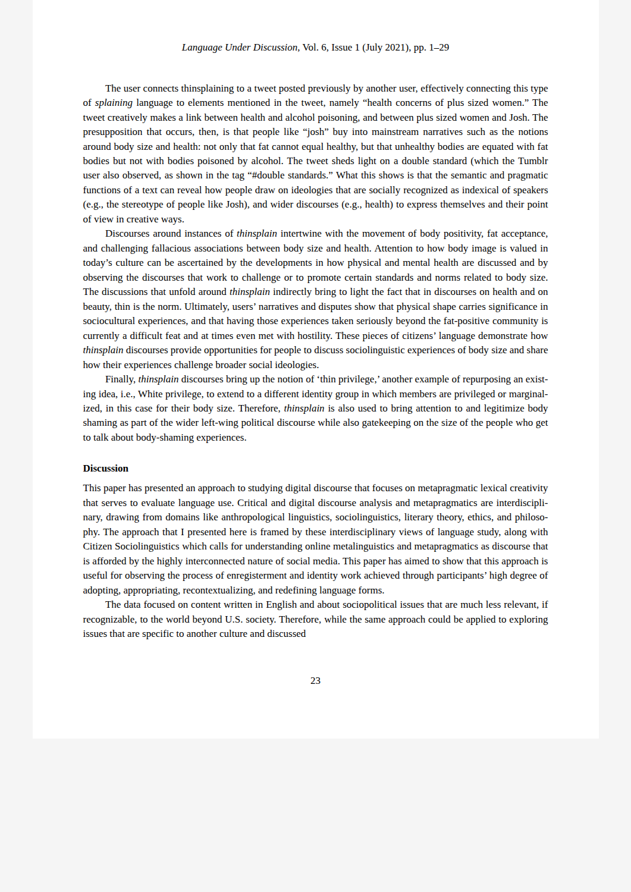Language Under Discussion, Vol. 6, Issue 1 (July 2021), pp. 1–29
The user connects thinsplaining to a tweet posted previously by another user, effectively connecting this type of splaining language to elements mentioned in the tweet, namely “health concerns of plus sized women.” The tweet creatively makes a link between health and alcohol poisoning, and between plus sized women and Josh. The presupposition that occurs, then, is that people like “josh” buy into mainstream narratives such as the notions around body size and health: not only that fat cannot equal healthy, but that unhealthy bodies are equated with fat bodies but not with bodies poisoned by alcohol. The tweet sheds light on a double standard (which the Tumblr user also observed, as shown in the tag “#double standards.” What this shows is that the semantic and pragmatic functions of a text can reveal how people draw on ideologies that are socially recognized as indexical of speakers (e.g., the stereotype of people like Josh), and wider discourses (e.g., health) to express themselves and their point of view in creative ways.
Discourses around instances of thinsplain intertwine with the movement of body positivity, fat acceptance, and challenging fallacious associations between body size and health. Attention to how body image is valued in today’s culture can be ascertained by the developments in how physical and mental health are discussed and by observing the discourses that work to challenge or to promote certain standards and norms related to body size. The discussions that unfold around thinsplain indirectly bring to light the fact that in discourses on health and on beauty, thin is the norm. Ultimately, users’ narratives and disputes show that physical shape carries significance in sociocultural experiences, and that having those experiences taken seriously beyond the fat-positive community is currently a difficult feat and at times even met with hostility. These pieces of citizens’ language demonstrate how thinsplain discourses provide opportunities for people to discuss sociolinguistic experiences of body size and share how their experiences challenge broader social ideologies.
Finally, thinsplain discourses bring up the notion of ‘thin privilege,’ another example of repurposing an existing idea, i.e., White privilege, to extend to a different identity group in which members are privileged or marginalized, in this case for their body size. Therefore, thinsplain is also used to bring attention to and legitimize body shaming as part of the wider left-wing political discourse while also gatekeeping on the size of the people who get to talk about body-shaming experiences.
Discussion
This paper has presented an approach to studying digital discourse that focuses on metapragmatic lexical creativity that serves to evaluate language use. Critical and digital discourse analysis and metapragmatics are interdisciplinary, drawing from domains like anthropological linguistics, sociolinguistics, literary theory, ethics, and philosophy. The approach that I presented here is framed by these interdisciplinary views of language study, along with Citizen Sociolinguistics which calls for understanding online metalinguistics and metapragmatics as discourse that is afforded by the highly interconnected nature of social media. This paper has aimed to show that this approach is useful for observing the process of enregisterment and identity work achieved through participants’ high degree of adopting, appropriating, recontextualizing, and redefining language forms.
The data focused on content written in English and about sociopolitical issues that are much less relevant, if recognizable, to the world beyond U.S. society. Therefore, while the same approach could be applied to exploring issues that are specific to another culture and discussed
23